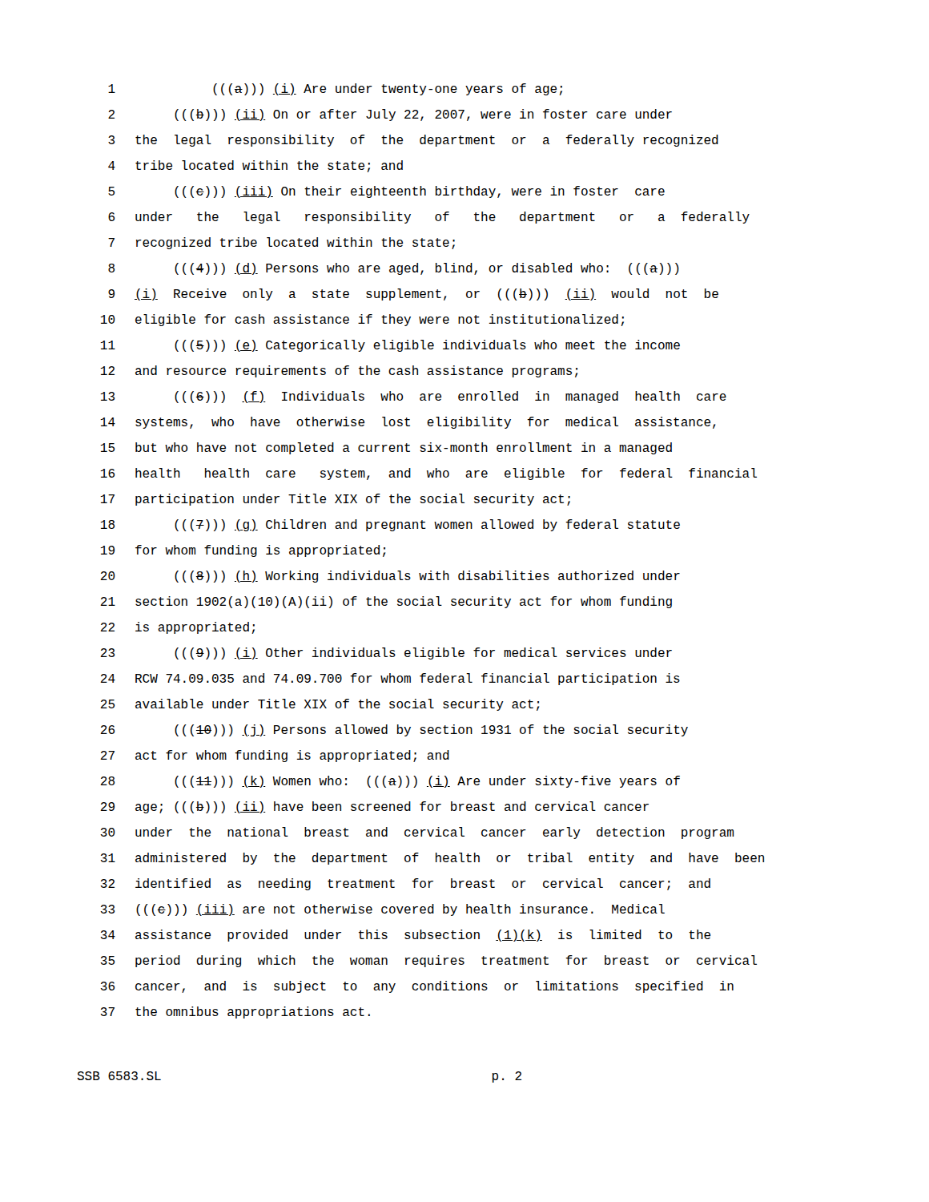1 (((a))) (i) Are under twenty-one years of age;
2 (((b))) (ii) On or after July 22, 2007, were in foster care under
3 the legal responsibility of the department or a federally recognized
4 tribe located within the state; and
5 (((c))) (iii) On their eighteenth birthday, were in foster care
6 under the legal responsibility of the department or a federally
7 recognized tribe located within the state;
8 (((4))) (d) Persons who are aged, blind, or disabled who: (((a)))
9(i) Receive only a state supplement, or (((b))) (ii) would not be
10 eligible for cash assistance if they were not institutionalized;
11 (((5))) (e) Categorically eligible individuals who meet the income
12 and resource requirements of the cash assistance programs;
13 (((6))) (f) Individuals who are enrolled in managed health care
14 systems, who have otherwise lost eligibility for medical assistance,
15 but who have not completed a current six-month enrollment in a managed
16 health health care system, and who are eligible for federal financial
17 participation under Title XIX of the social security act;
18 (((7))) (g) Children and pregnant women allowed by federal statute
19 for whom funding is appropriated;
20 (((8))) (h) Working individuals with disabilities authorized under
21 section 1902(a)(10)(A)(ii) of the social security act for whom funding
22 is appropriated;
23 (((9))) (i) Other individuals eligible for medical services under
24 RCW 74.09.035 and 74.09.700 for whom federal financial participation is
25 available under Title XIX of the social security act;
26 (((10))) (j) Persons allowed by section 1931 of the social security
27 act for whom funding is appropriated; and
28 (((11))) (k) Women who: (((a))) (i) Are under sixty-five years of
29 age; (((b))) (ii) have been screened for breast and cervical cancer
30 under the national breast and cervical cancer early detection program
31 administered by the department of health or tribal entity and have been
32 identified as needing treatment for breast or cervical cancer; and
33(((c))) (iii) are not otherwise covered by health insurance. Medical
34 assistance provided under this subsection (1)(k) is limited to the
35 period during which the woman requires treatment for breast or cervical
36 cancer, and is subject to any conditions or limitations specified in
37 the omnibus appropriations act.
SSB 6583.SL p. 2